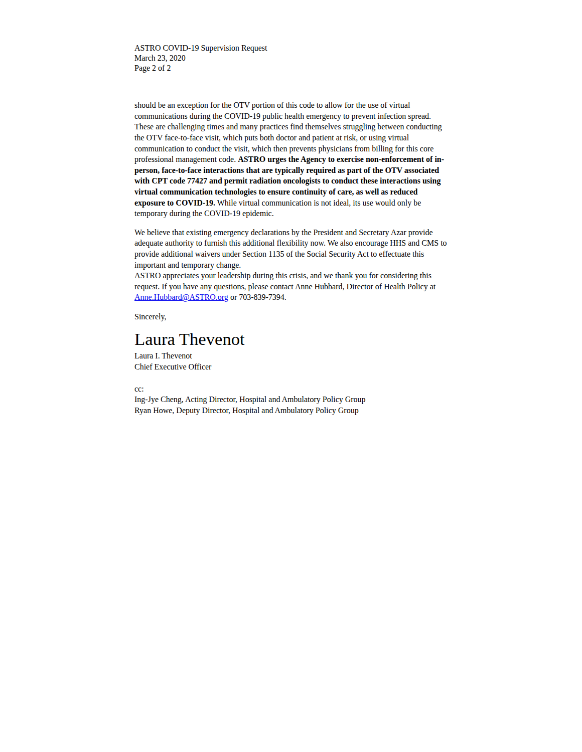ASTRO COVID-19 Supervision Request
March 23, 2020
Page 2 of 2
should be an exception for the OTV portion of this code to allow for the use of virtual communications during the COVID-19 public health emergency to prevent infection spread. These are challenging times and many practices find themselves struggling between conducting the OTV face-to-face visit, which puts both doctor and patient at risk, or using virtual communication to conduct the visit, which then prevents physicians from billing for this core professional management code. ASTRO urges the Agency to exercise non-enforcement of in-person, face-to-face interactions that are typically required as part of the OTV associated with CPT code 77427 and permit radiation oncologists to conduct these interactions using virtual communication technologies to ensure continuity of care, as well as reduced exposure to COVID-19. While virtual communication is not ideal, its use would only be temporary during the COVID-19 epidemic.
We believe that existing emergency declarations by the President and Secretary Azar provide adequate authority to furnish this additional flexibility now. We also encourage HHS and CMS to provide additional waivers under Section 1135 of the Social Security Act to effectuate this important and temporary change.
ASTRO appreciates your leadership during this crisis, and we thank you for considering this request. If you have any questions, please contact Anne Hubbard, Director of Health Policy at Anne.Hubbard@ASTRO.org or 703-839-7394.
Sincerely,
Laura Thevenot
Laura I. Thevenot
Chief Executive Officer
cc:
Ing-Jye Cheng, Acting Director, Hospital and Ambulatory Policy Group
Ryan Howe, Deputy Director, Hospital and Ambulatory Policy Group